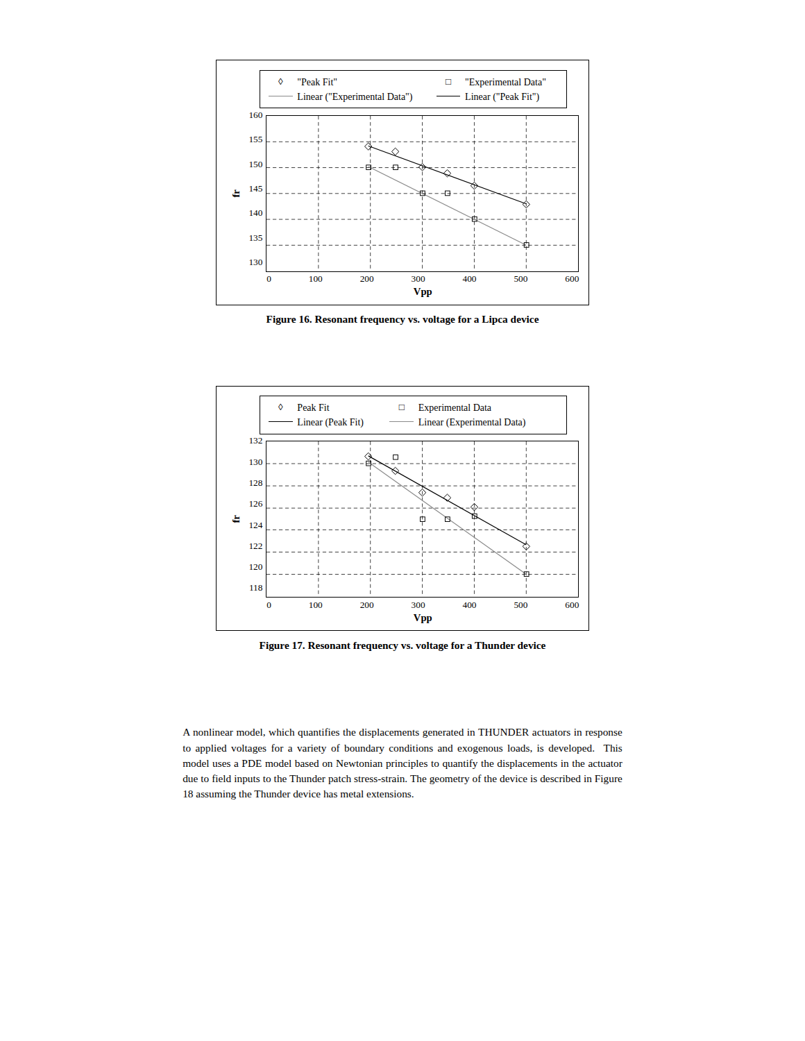| ◊ | "Peak Fit" | □ | "Experimental Data" |
| | Linear ("Experimental Data") | | Linear ("Peak Fit") |
fr
160 155 150 145 140 135 130
0100200300400500600
Vpp
Figure 16. Resonant frequency vs. voltage for a Lipca device
| ◊ | Peak Fit | □ | Experimental Data |
| | Linear (Peak Fit) | | Linear (Experimental Data) |
fr
132 130 128 126 124 122 120 118
0100200300400500600
Vpp
Figure 17. Resonant frequency vs. voltage for a Thunder device
A nonlinear model, which quantifies the displacements generated in THUNDER actuators in response to applied voltages for a variety of boundary conditions and exogenous loads, is developed. This model uses a PDE model based on Newtonian principles to quantify the displacements in the actuator due to field inputs to the Thunder patch stress-strain. The geometry of the device is described in Figure 18 assuming the Thunder device has metal extensions.